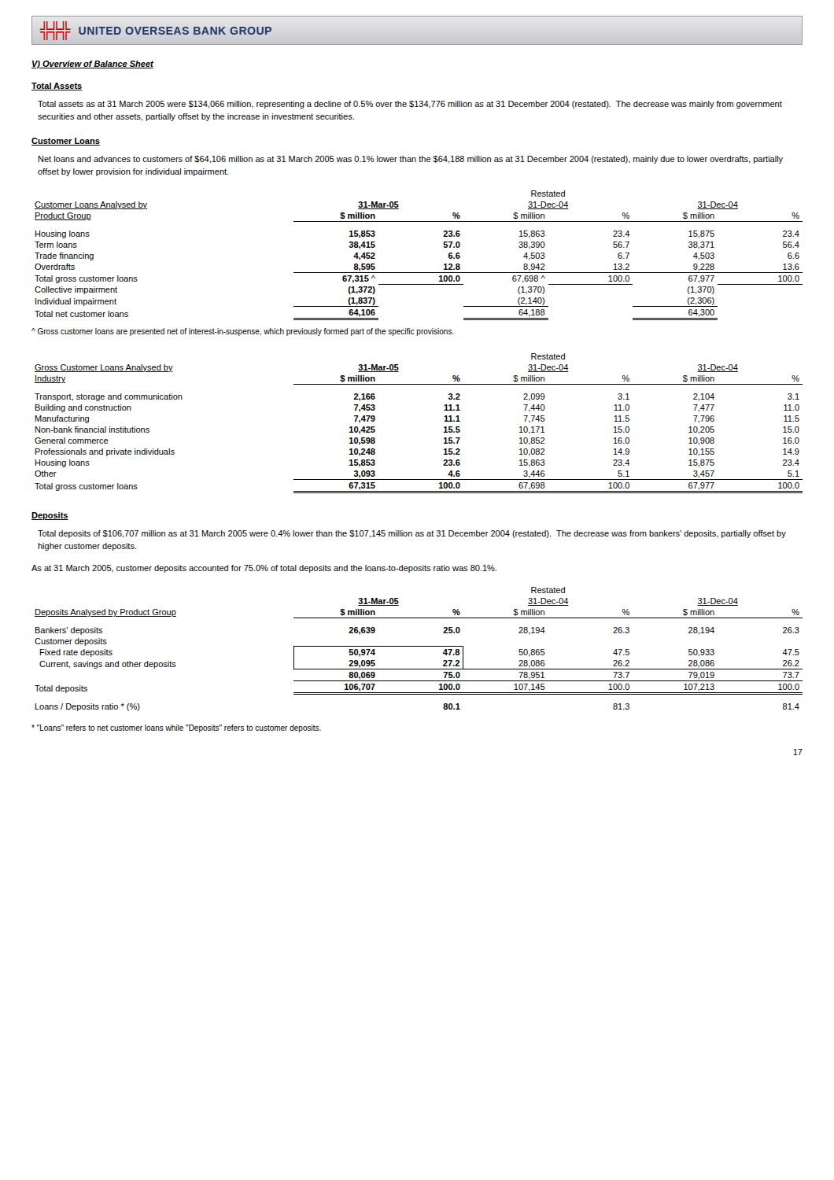╬╬╬ UNITED OVERSEAS BANK GROUP
V) Overview of Balance Sheet
Total Assets
Total assets as at 31 March 2005 were $134,066 million, representing a decline of 0.5% over the $134,776 million as at 31 December 2004 (restated). The decrease was mainly from government securities and other assets, partially offset by the increase in investment securities.
Customer Loans
Net loans and advances to customers of $64,106 million as at 31 March 2005 was 0.1% lower than the $64,188 million as at 31 December 2004 (restated), mainly due to lower overdrafts, partially offset by lower provision for individual impairment.
| | | Restated | |
| Customer Loans Analysed by | 31-Mar-05 | 31-Dec-04 | 31-Dec-04 |
| Product Group | $ million | % | $ million | % | $ million | % |
| Housing loans | 15,853 | 23.6 | 15,863 | 23.4 | 15,875 | 23.4 |
| Term loans | 38,415 | 57.0 | 38,390 | 56.7 | 38,371 | 56.4 |
| Trade financing | 4,452 | 6.6 | 4,503 | 6.7 | 4,503 | 6.6 |
| Overdrafts | 8,595 | 12.8 | 8,942 | 13.2 | 9,228 | 13.6 |
| Total gross customer loans | 67,315 ^ | 100.0 | 67,698 ^ | 100.0 | 67,977 | 100.0 |
| Collective impairment | (1,372) | | (1,370) | | (1,370) | |
| Individual impairment | (1,837) | | (2,140) | | (2,306) | |
| Total net customer loans | 64,106 | | 64,188 | | 64,300 | |
^ Gross customer loans are presented net of interest-in-suspense, which previously formed part of the specific provisions.
| | | Restated | |
| Gross Customer Loans Analysed by | 31-Mar-05 | 31-Dec-04 | 31-Dec-04 |
| Industry | $ million | % | $ million | % | $ million | % |
| Transport, storage and communication | 2,166 | 3.2 | 2,099 | 3.1 | 2,104 | 3.1 |
| Building and construction | 7,453 | 11.1 | 7,440 | 11.0 | 7,477 | 11.0 |
| Manufacturing | 7,479 | 11.1 | 7,745 | 11.5 | 7,796 | 11.5 |
| Non-bank financial institutions | 10,425 | 15.5 | 10,171 | 15.0 | 10,205 | 15.0 |
| General commerce | 10,598 | 15.7 | 10,852 | 16.0 | 10,908 | 16.0 |
| Professionals and private individuals | 10,248 | 15.2 | 10,082 | 14.9 | 10,155 | 14.9 |
| Housing loans | 15,853 | 23.6 | 15,863 | 23.4 | 15,875 | 23.4 |
| Other | 3,093 | 4.6 | 3,446 | 5.1 | 3,457 | 5.1 |
| Total gross customer loans | 67,315 | 100.0 | 67,698 | 100.0 | 67,977 | 100.0 |
Deposits
Total deposits of $106,707 million as at 31 March 2005 were 0.4% lower than the $107,145 million as at 31 December 2004 (restated). The decrease was from bankers' deposits, partially offset by higher customer deposits.
As at 31 March 2005, customer deposits accounted for 75.0% of total deposits and the loans-to-deposits ratio was 80.1%.
| | | Restated | |
| | 31-Mar-05 | 31-Dec-04 | 31-Dec-04 |
| Deposits Analysed by Product Group | $ million | % | $ million | % | $ million | % |
| Bankers' deposits | 26,639 | 25.0 | 28,194 | 26.3 | 28,194 | 26.3 |
| Customer deposits | | | | | | |
| Fixed rate deposits | 50,974 | 47.8 | 50,865 | 47.5 | 50,933 | 47.5 |
| Current, savings and other deposits | 29,095 | 27.2 | 28,086 | 26.2 | 28,086 | 26.2 |
| | 80,069 | 75.0 | 78,951 | 73.7 | 79,019 | 73.7 |
| Total deposits | 106,707 | 100.0 | 107,145 | 100.0 | 107,213 | 100.0 |
| Loans / Deposits ratio * (%) | | 80.1 | | 81.3 | | 81.4 |
* "Loans" refers to net customer loans while "Deposits" refers to customer deposits.
17